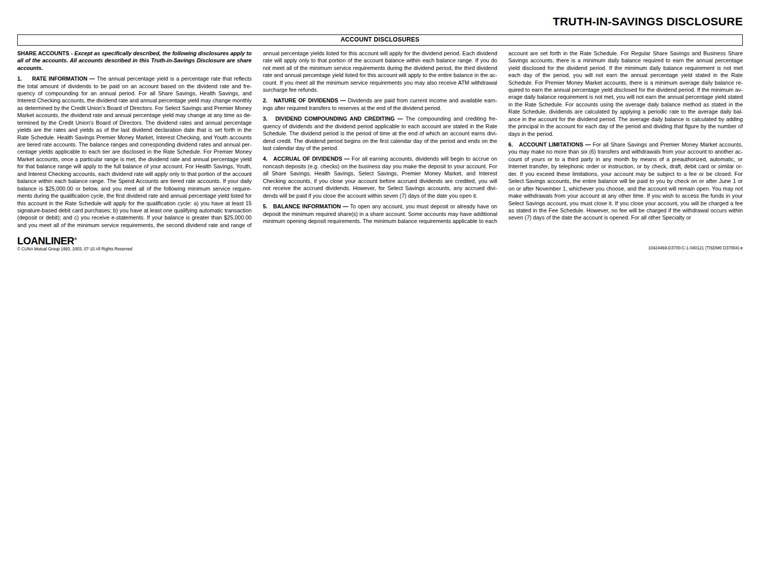TRUTH-IN-SAVINGS DISCLOSURE
ACCOUNT DISCLOSURES
SHARE ACCOUNTS - Except as specifically described, the following disclosures apply to all of the accounts. All accounts described in this Truth-in-Savings Disclosure are share accounts.
1. RATE INFORMATION — The annual percentage yield is a percentage rate that reflects the total amount of dividends to be paid on an account based on the dividend rate and frequency of compounding for an annual period. For all Share Savings, Health Savings, and Interest Checking accounts, the dividend rate and annual percentage yield may change monthly as determined by the Credit Union's Board of Directors. For Select Savings and Premier Money Market accounts, the dividend rate and annual percentage yield may change at any time as determined by the Credit Union's Board of Directors. The dividend rates and annual percentage yields are the rates and yields as of the last dividend declaration date that is set forth in the Rate Schedule. Health Savings Premier Money Market, Interest Checking, and Youth accounts are tiered rate accounts. The balance ranges and corresponding dividend rates and annual percentage yields applicable to each tier are disclosed in the Rate Schedule. For Premier Money Market accounts, once a particular range is met, the dividend rate and annual percentage yield for that balance range will apply to the full balance of your account. For Health Savings, Youth, and Interest Checking accounts, each dividend rate will apply only to that portion of the account balance within each balance range. The Spend Accounts are tiered rate accounts. If your daily balance is $25,000.00 or below, and you meet all of the following minimum service requirements during the qualification cycle, the first dividend rate and annual percentage yield listed for this account in the Rate Schedule will apply for the qualification cycle: a) you have at least 15 signature-based debit card purchases; b) you have at least one qualifying automatic transaction (deposit or debit); and c) you receive e-statements. If your balance is greater than $25,000.00 and you meet all of the minimum service requirements, the second dividend rate and range of annual percentage yields listed for this account will apply for the dividend period. Each dividend rate will apply only to that portion of the account balance within each balance range. If you do not meet all of the minimum service requirements during the dividend period, the third dividend rate and annual percentage yield listed for this account will apply to the entire balance in the account. If you meet all the minimum service requirements you may also receive ATM withdrawal surcharge fee refunds.
2. NATURE OF DIVIDENDS — Dividends are paid from current income and available earnings after required transfers to reserves at the end of the dividend period.
3. DIVIDEND COMPOUNDING AND CREDITING — The compounding and crediting frequency of dividends and the dividend period applicable to each account are stated in the Rate Schedule. The dividend period is the period of time at the end of which an account earns dividend credit. The dividend period begins on the first calendar day of the period and ends on the last calendar day of the period.
4. ACCRUAL OF DIVIDENDS — For all earning accounts, dividends will begin to accrue on noncash deposits (e.g. checks) on the business day you make the deposit to your account. For all Share Savings, Health Savings, Select Savings, Premier Money Market, and Interest Checking accounts, if you close your account before accrued dividends are credited, you will not receive the accrued dividends. However, for Select Savings accounts, any accrued dividends will be paid if you close the account within seven (7) days of the date you open it.
5. BALANCE INFORMATION — To open any account, you must deposit or already have on deposit the minimum required share(s) in a share account. Some accounts may have additional minimum opening deposit requirements. The minimum balance requirements applicable to each account are set forth in the Rate Schedule. For Regular Share Savings and Business Share Savings accounts, there is a minimum daily balance required to earn the annual percentage yield disclosed for the dividend period. If the minimum daily balance requirement is not met each day of the period, you will not earn the annual percentage yield stated in the Rate Schedule. For Premier Money Market accounts, there is a minimum average daily balance required to earn the annual percentage yield disclosed for the dividend period. If the minimum average daily balance requirement is not met, you will not earn the annual percentage yield stated in the Rate Schedule. For accounts using the average daily balance method as stated in the Rate Schedule, dividends are calculated by applying a periodic rate to the average daily balance in the account for the dividend period. The average daily balance is calculated by adding the principal in the account for each day of the period and dividing that figure by the number of days in the period.
6. ACCOUNT LIMITATIONS — For all Share Savings and Premier Money Market accounts, you may make no more than six (6) transfers and withdrawals from your account to another account of yours or to a third party in any month by means of a preauthorized, automatic, or Internet transfer, by telephonic order or instruction, or by check, draft, debit card or similar order. If you exceed these limitations, your account may be subject to a fee or be closed. For Select Savings accounts, the entire balance will be paid to you by check on or after June 1 or on or after November 1, whichever you choose, and the account will remain open. You may not make withdrawals from your account at any other time. If you wish to access the funds in your Select Savings account, you must close it. If you close your account, you will be charged a fee as stated in the Fee Schedule. However, no fee will be charged if the withdrawal occurs within seven (7) days of the date the account is opened. For all other Specialty or
LOANLINER®
© CUNA Mutual Group 1993, 2003, 07-10 All Rights Reserved
10424469-D3700-C-1-040121 (TISDM0 D37004)-e